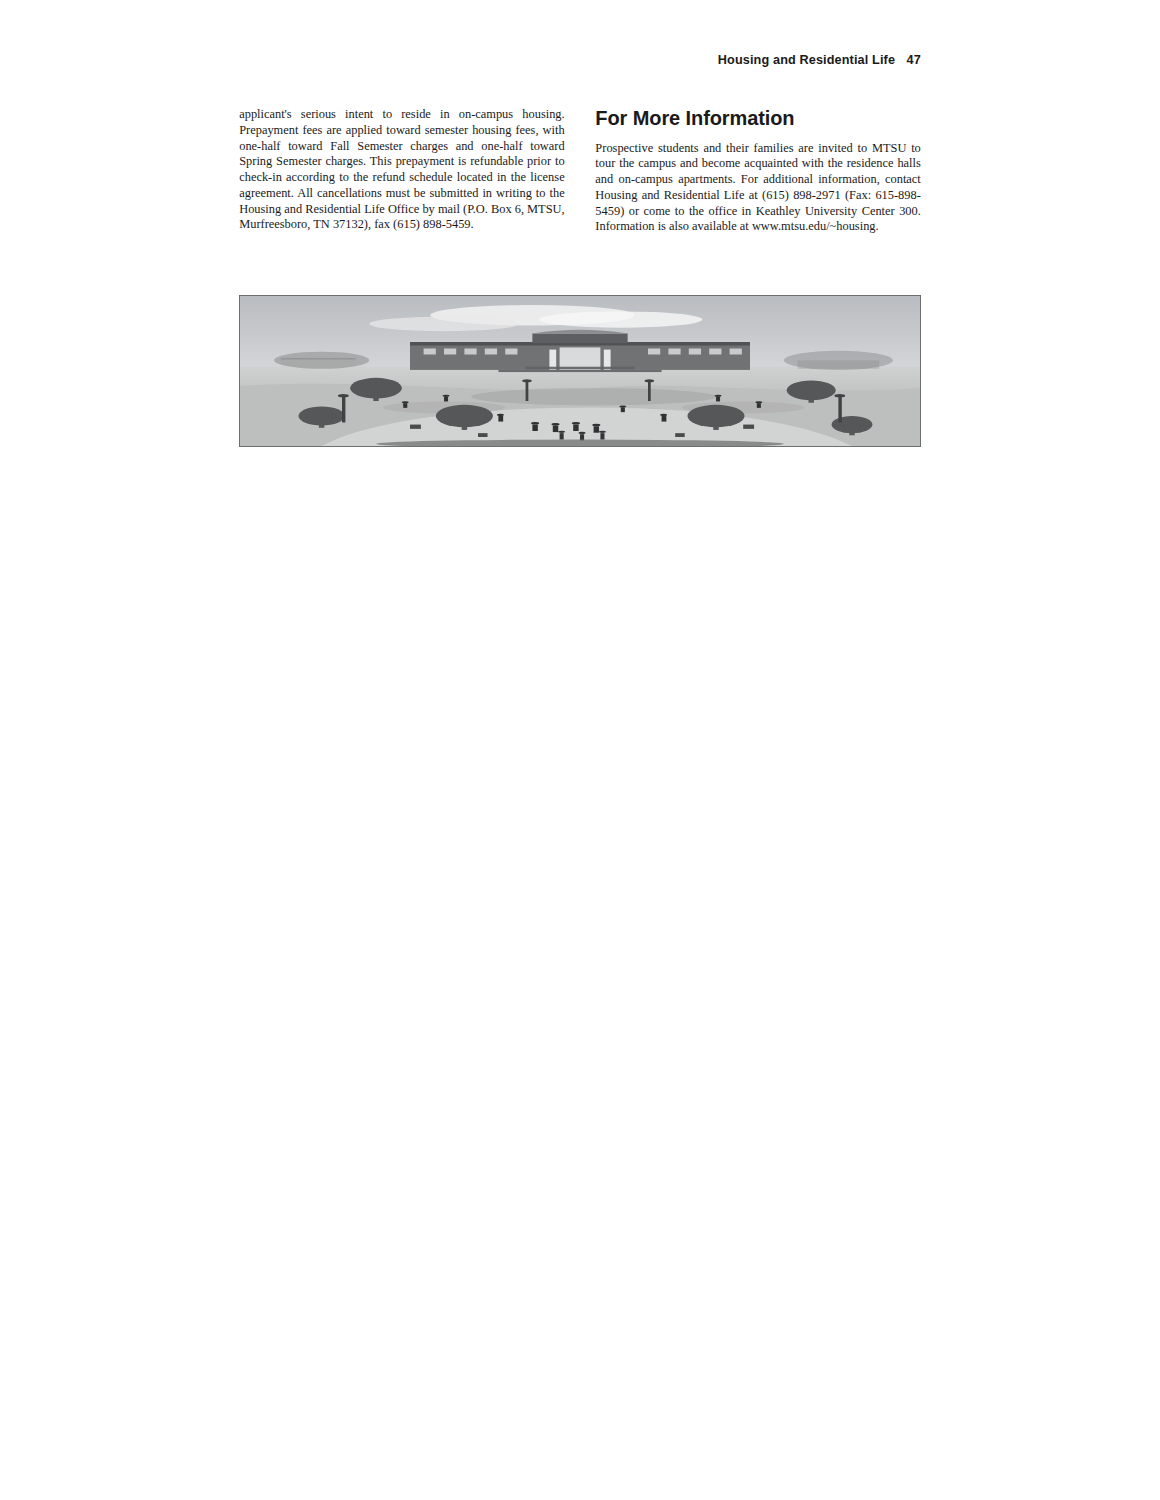Housing and Residential Life47
applicant's serious intent to reside in on-campus housing. Prepayment fees are applied toward semester housing fees, with one-half toward Fall Semester charges and one-half toward Spring Semester charges. This prepayment is refundable prior to check-in according to the refund schedule located in the license agreement. All cancellations must be submitted in writing to the Housing and Residential Life Office by mail (P.O. Box 6, MTSU, Murfreesboro, TN 37132), fax (615) 898-5459.
For More Information
Prospective students and their families are invited to MTSU to tour the campus and become acquainted with the residence halls and on-campus apartments. For additional information, contact Housing and Residential Life at (615) 898-2971 (Fax: 615-898-5459) or come to the office in Keathley University Center 300. Information is also available at www.mtsu.edu/~housing.